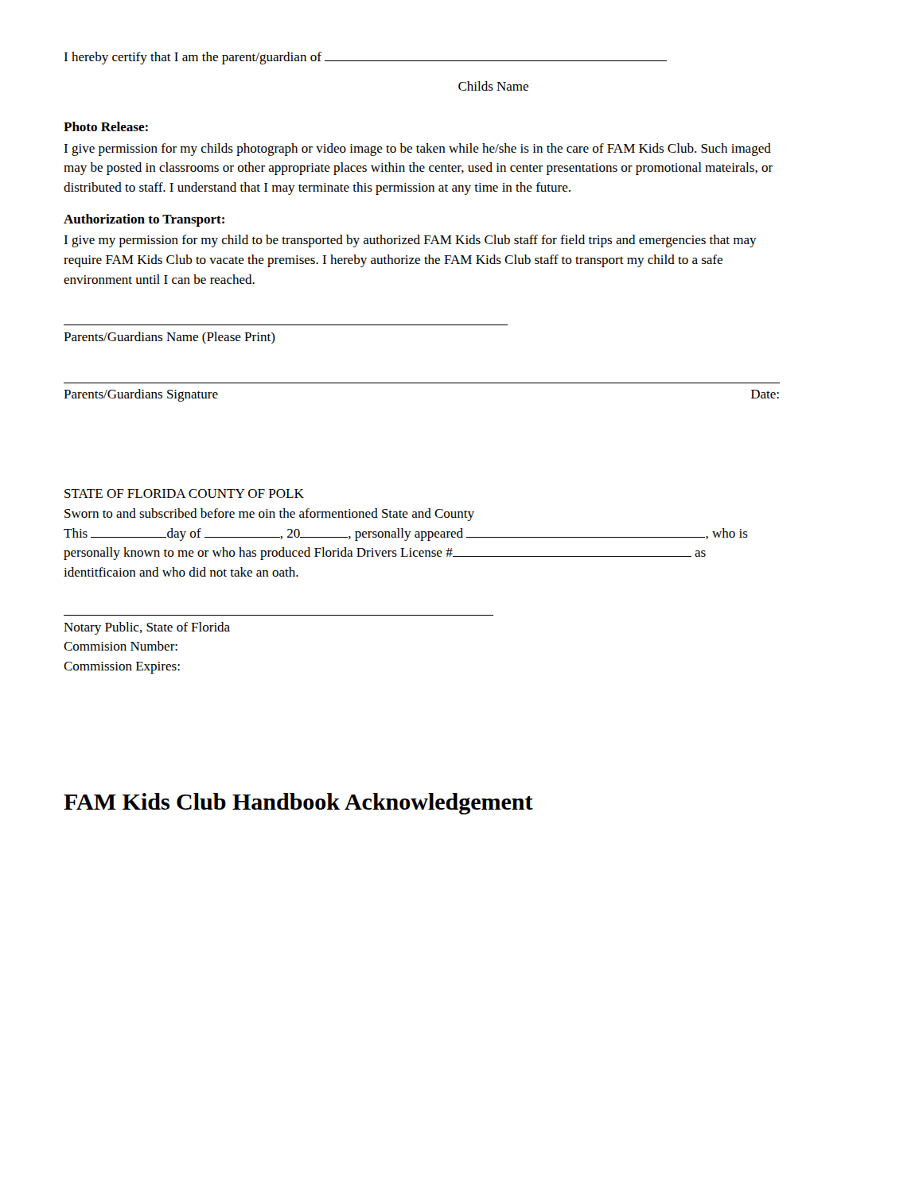I hereby certify that I am the parent/guardian of
Childs Name
Photo Release:
I give permission for my childs photograph or video image to be taken while he/she is in the care of FAM Kids Club. Such imaged may be posted in classrooms or other appropriate places within the center, used in center presentations or promotional mateirals, or distributed to staff. I understand that I may terminate this permission at any time in the future.
Authorization to Transport:
I give my permission for my child to be transported by authorized FAM Kids Club staff for field trips and emergencies that may require FAM Kids Club to vacate the premises. I hereby authorize the FAM Kids Club staff to transport my child to a safe environment until I can be reached.
Parents/Guardians Name (Please Print)
Parents/Guardians Signature Date:
STATE OF FLORIDA COUNTY OF POLK
Sworn to and subscribed before me oin the aformentioned State and County
This day of , 20 , personally appeared , who is personally known to me or who has produced Florida Drivers License # as identitficaion and who did not take an oath.
Notary Public, State of Florida
Commision Number:
Commission Expires:
FAM Kids Club Handbook Acknowledgement